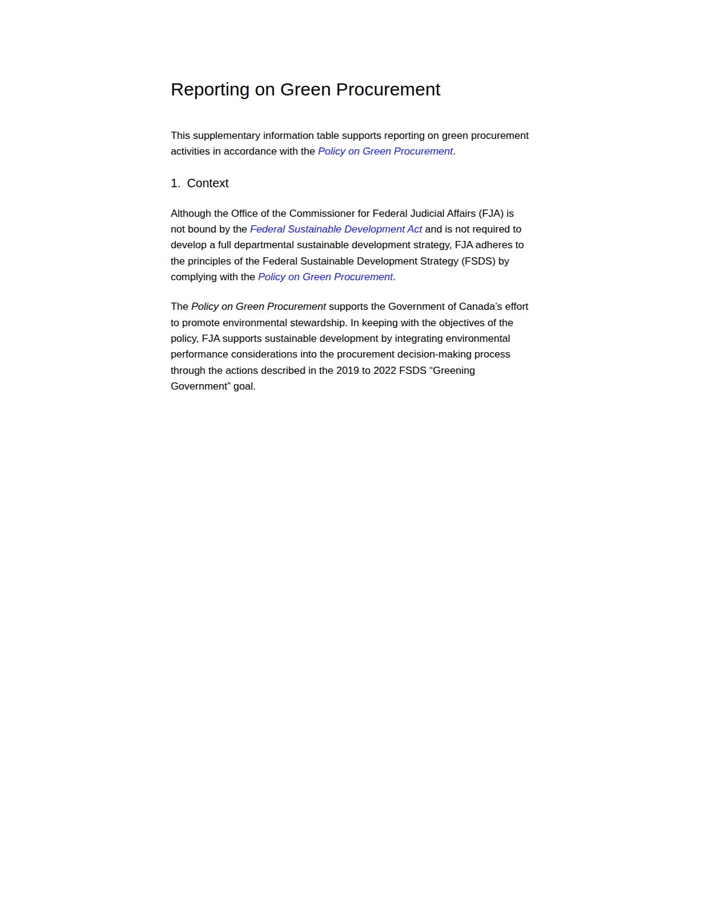Reporting on Green Procurement
This supplementary information table supports reporting on green procurement activities in accordance with the Policy on Green Procurement.
1. Context
Although the Office of the Commissioner for Federal Judicial Affairs (FJA) is not bound by the Federal Sustainable Development Act and is not required to develop a full departmental sustainable development strategy, FJA adheres to the principles of the Federal Sustainable Development Strategy (FSDS) by complying with the Policy on Green Procurement.
The Policy on Green Procurement supports the Government of Canada’s effort to promote environmental stewardship. In keeping with the objectives of the policy, FJA supports sustainable development by integrating environmental performance considerations into the procurement decision-making process through the actions described in the 2019 to 2022 FSDS “Greening Government” goal.